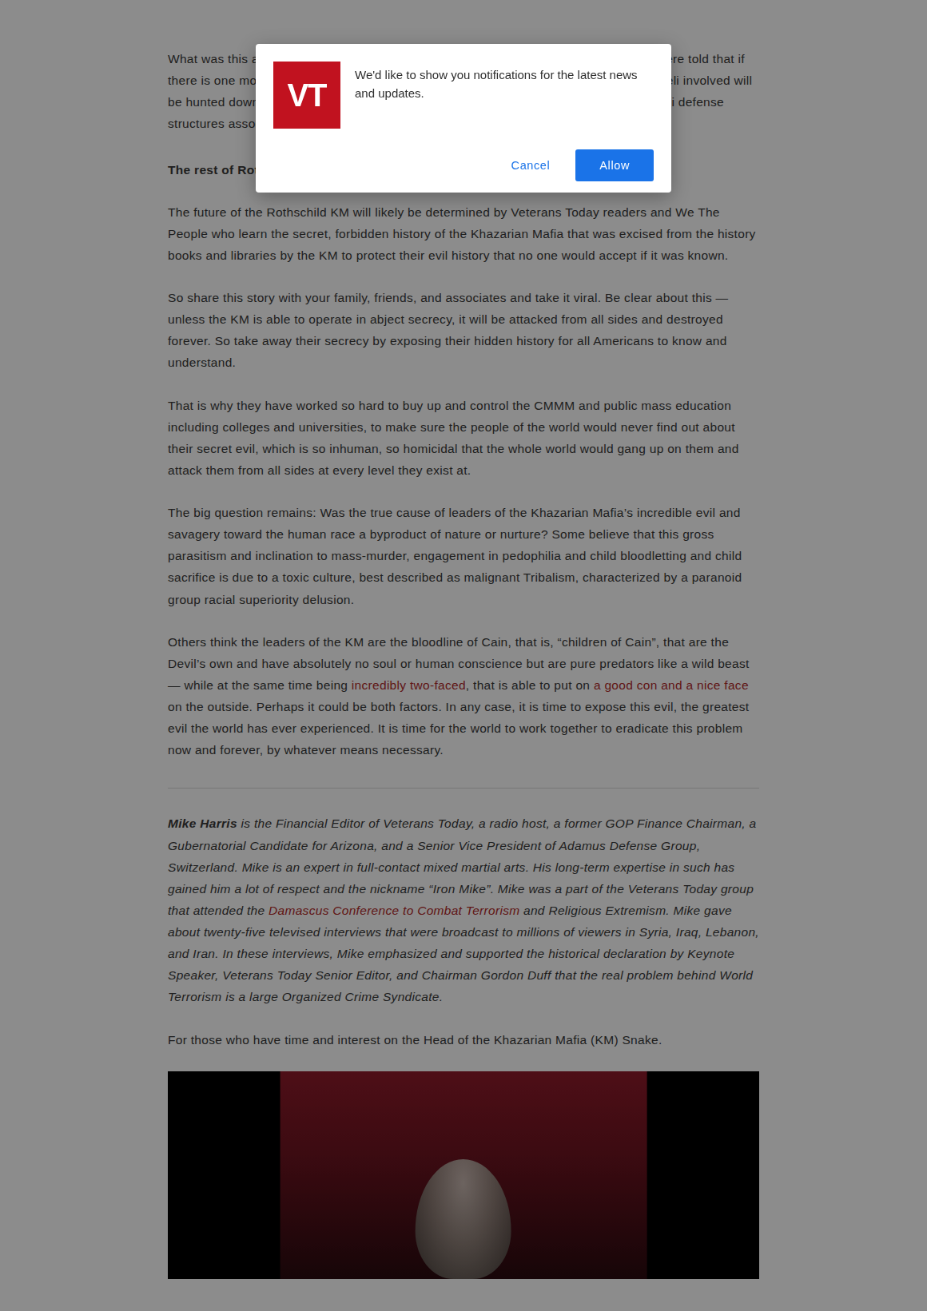What was this all about? Apparently the Israeli Defense Minister and his top generals were told that if there is one more false-flag attack inside America sourced from Israel, every single Israeli involved will be hunted down and killed, and there will be massive retaliation against numerous Israeli defense structures associated with such.
The rest of Rothschild KM
The future of the Rothschild KM will likely be determined by Veterans Today readers and We The People who learn the secret, forbidden history of the Khazarian Mafia that was excised from the history books and libraries by the KM to protect their evil history that no one would accept if it was known.
So share this story with your family, friends, and associates and take it viral. Be clear about this — unless the KM is able to operate in abject secrecy, it will be attacked from all sides and destroyed forever. So take away their secrecy by exposing their hidden history for all Americans to know and understand.
That is why they have worked so hard to buy up and control the CMMM and public mass education including colleges and universities, to make sure the people of the world would never find out about their secret evil, which is so inhuman, so homicidal that the whole world would gang up on them and attack them from all sides at every level they exist at.
The big question remains: Was the true cause of leaders of the Khazarian Mafia’s incredible evil and savagery toward the human race a byproduct of nature or nurture? Some believe that this gross parasitism and inclination to mass-murder, engagement in pedophilia and child bloodletting and child sacrifice is due to a toxic culture, best described as malignant Tribalism, characterized by a paranoid group racial superiority delusion.
Others think the leaders of the KM are the bloodline of Cain, that is, “children of Cain”, that are the Devil’s own and have absolutely no soul or human conscience but are pure predators like a wild beast — while at the same time being incredibly two-faced, that is able to put on a good con and a nice face on the outside. Perhaps it could be both factors. In any case, it is time to expose this evil, the greatest evil the world has ever experienced. It is time for the world to work together to eradicate this problem now and forever, by whatever means necessary.
Mike Harris is the Financial Editor of Veterans Today, a radio host, a former GOP Finance Chairman, a Gubernatorial Candidate for Arizona, and a Senior Vice President of Adamus Defense Group, Switzerland. Mike is an expert in full-contact mixed martial arts. His long-term expertise in such has gained him a lot of respect and the nickname “Iron Mike”. Mike was a part of the Veterans Today group that attended the Damascus Conference to Combat Terrorism and Religious Extremism. Mike gave about twenty-five televised interviews that were broadcast to millions of viewers in Syria, Iraq, Lebanon, and Iran. In these interviews, Mike emphasized and supported the historical declaration by Keynote Speaker, Veterans Today Senior Editor, and Chairman Gordon Duff that the real problem behind World Terrorism is a large Organized Crime Syndicate.
For those who have time and interest on the Head of the Khazarian Mafia (KM) Snake.
VT
We'd like to show you notifications for the latest news and updates.
Cancel Allow